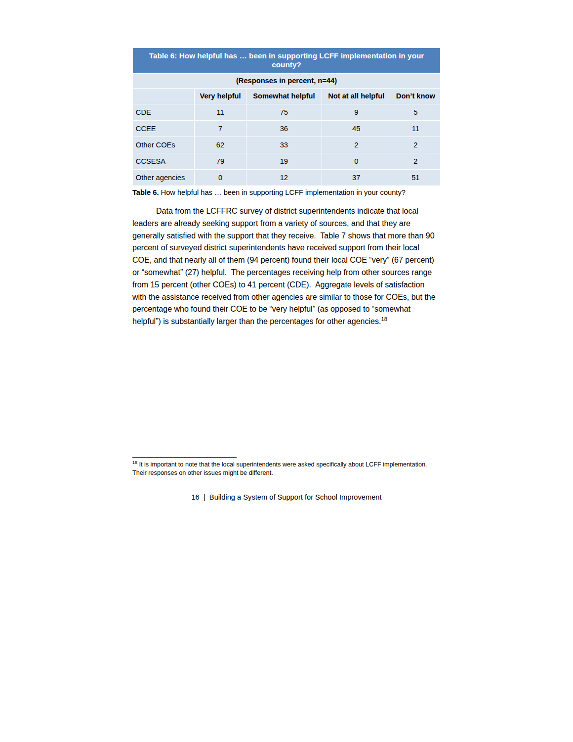Table 6: How helpful has … been in supporting LCFF implementation in your county?
| (Responses in percent, n=44) |
| | Very helpful | Somewhat helpful | Not at all helpful | Don’t know |
| CDE | 11 | 75 | 9 | 5 |
| CCEE | 7 | 36 | 45 | 11 |
| Other COEs | 62 | 33 | 2 | 2 |
| CCSESA | 79 | 19 | 0 | 2 |
| Other agencies | 0 | 12 | 37 | 51 |
Table 6. How helpful has … been in supporting LCFF implementation in your county?
Data from the LCFFRC survey of district superintendents indicate that local leaders are already seeking support from a variety of sources, and that they are generally satisfied with the support that they receive. Table 7 shows that more than 90 percent of surveyed district superintendents have received support from their local COE, and that nearly all of them (94 percent) found their local COE “very” (67 percent) or “somewhat” (27) helpful. The percentages receiving help from other sources range from 15 percent (other COEs) to 41 percent (CDE). Aggregate levels of satisfaction with the assistance received from other agencies are similar to those for COEs, but the percentage who found their COE to be “very helpful” (as opposed to “somewhat helpful”) is substantially larger than the percentages for other agencies.18
18 It is important to note that the local superintendents were asked specifically about LCFF implementation. Their responses on other issues might be different.
16 | Building a System of Support for School Improvement